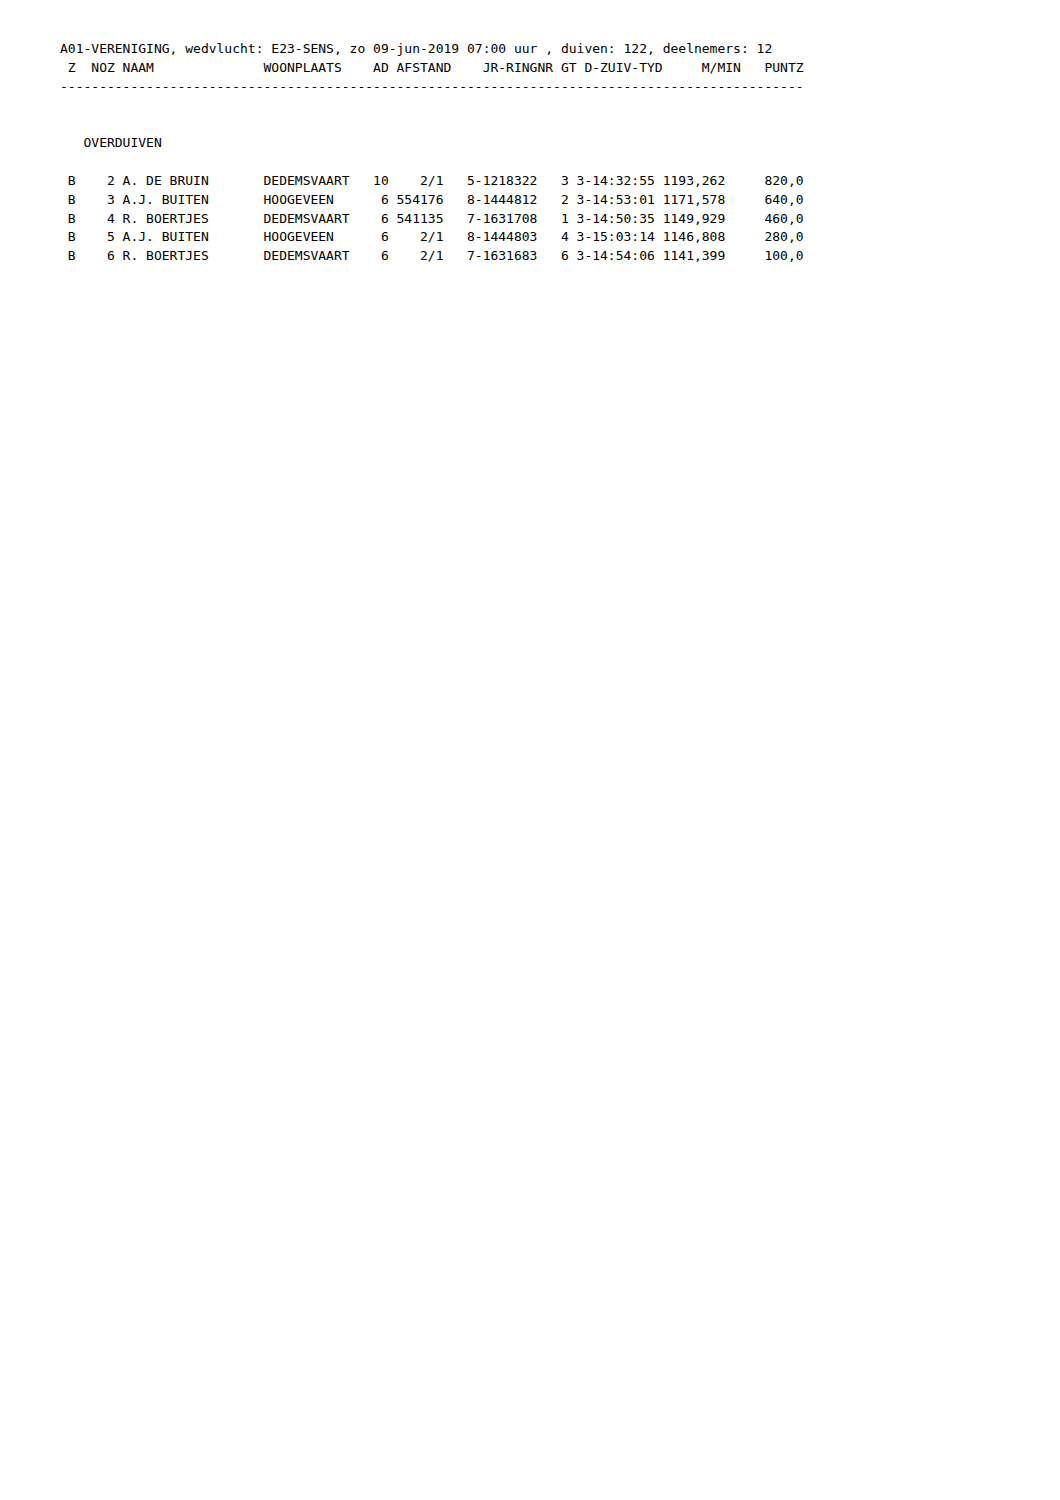A01-VERENIGING, wedvlucht: E23-SENS, zo 09-jun-2019 07:00 uur , duiven: 122, deelnemers: 12
 Z  NOZ NAAM              WOONPLAATS    AD AFSTAND    JR-RINGNR GT D-ZUIV-TYD     M/MIN   PUNTZ
-----------------------------------------------------------------------------------------------


   OVERDUIVEN

 B    2 A. DE BRUIN       DEDEMSVAART   10    2/1   5-1218322   3 3-14:32:55 1193,262     820,0
 B    3 A.J. BUITEN       HOOGEVEEN      6 554176   8-1444812   2 3-14:53:01 1171,578     640,0
 B    4 R. BOERTJES       DEDEMSVAART    6 541135   7-1631708   1 3-14:50:35 1149,929     460,0
 B    5 A.J. BUITEN       HOOGEVEEN      6    2/1   8-1444803   4 3-15:03:14 1146,808     280,0
 B    6 R. BOERTJES       DEDEMSVAART    6    2/1   7-1631683   6 3-14:54:06 1141,399     100,0